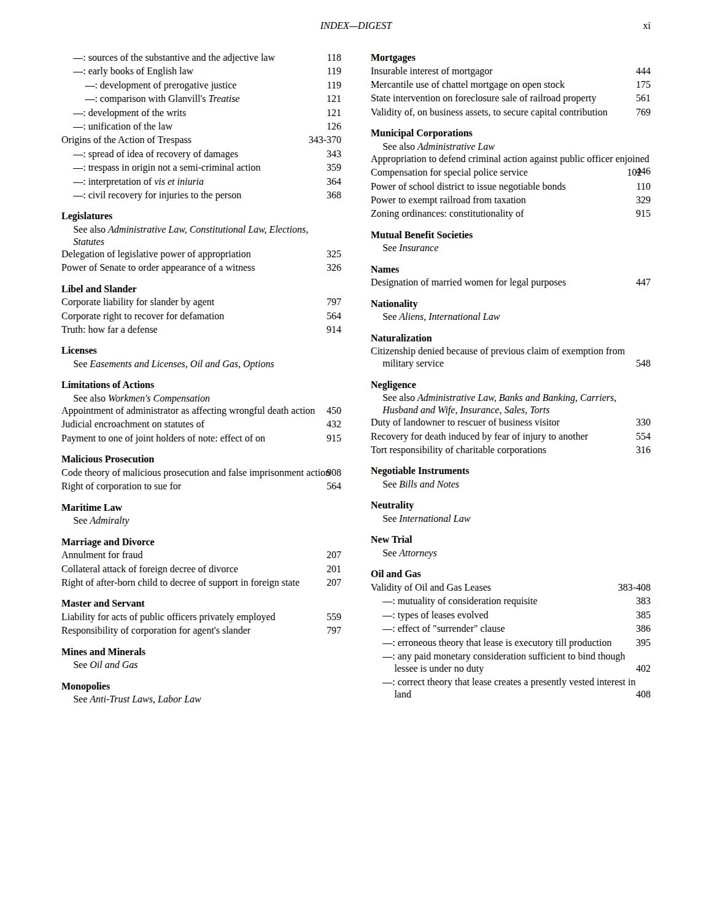INDEX—DIGEST xi
—: sources of the substantive and the adjective law 118
—: early books of English law 119
—: development of prerogative justice 119
—: comparison with Glanvill's Treatise 121
—: development of the writs 121
—: unification of the law 126
Origins of the Action of Trespass 343-370
—: spread of idea of recovery of damages 343
—: trespass in origin not a semi-criminal action 359
—: interpretation of vis et iniuria 364
—: civil recovery for injuries to the person 368
Legislatures
See also Administrative Law, Constitutional Law, Elections, Statutes
Delegation of legislative power of appropriation 325
Power of Senate to order appearance of a witness 326
Libel and Slander
Corporate liability for slander by agent 797
Corporate right to recover for defamation 564
Truth: how far a defense 914
Licenses
See Easements and Licenses, Oil and Gas, Options
Limitations of Actions
See also Workmen's Compensation
Appointment of administrator as affecting wrongful death action 450
Judicial encroachment on statutes of 432
Payment to one of joint holders of note: effect of on 915
Malicious Prosecution
Code theory of malicious prosecution and false imprisonment action 908
Right of corporation to sue for 564
Maritime Law
See Admiralty
Marriage and Divorce
Annulment for fraud 207
Collateral attack of foreign decree of divorce 201
Right of after-born child to decree of support in foreign state 207
Master and Servant
Liability for acts of public officers privately employed 559
Responsibility of corporation for agent's slander 797
Mines and Minerals
See Oil and Gas
Monopolies
See Anti-Trust Laws, Labor Law
Mortgages
Insurable interest of mortgagor 444
Mercantile use of chattel mortgage on open stock 175
State intervention on foreclosure sale of railroad property 561
Validity of, on business assets, to secure capital contribution 769
Municipal Corporations
See also Administrative Law
Appropriation to defend criminal action against public officer enjoined 446
Compensation for special police service 102
Power of school district to issue negotiable bonds 110
Power to exempt railroad from taxation 329
Zoning ordinances: constitutionality of 915
Mutual Benefit Societies
See Insurance
Names
Designation of married women for legal purposes 447
Nationality
See Aliens, International Law
Naturalization
Citizenship denied because of previous claim of exemption from military service 548
Negligence
See also Administrative Law, Banks and Banking, Carriers, Husband and Wife, Insurance, Sales, Torts
Duty of landowner to rescuer of business visitor 330
Recovery for death induced by fear of injury to another 554
Tort responsibility of charitable corporations 316
Negotiable Instruments
See Bills and Notes
Neutrality
See International Law
New Trial
See Attorneys
Oil and Gas
Validity of Oil and Gas Leases 383-408
—: mutuality of consideration requisite 383
—: types of leases evolved 385
—: effect of "surrender" clause 386
—: erroneous theory that lease is executory till production 395
—: any paid monetary consideration sufficient to bind though lessee is under no duty 402
—: correct theory that lease creates a presently vested interest in land 408